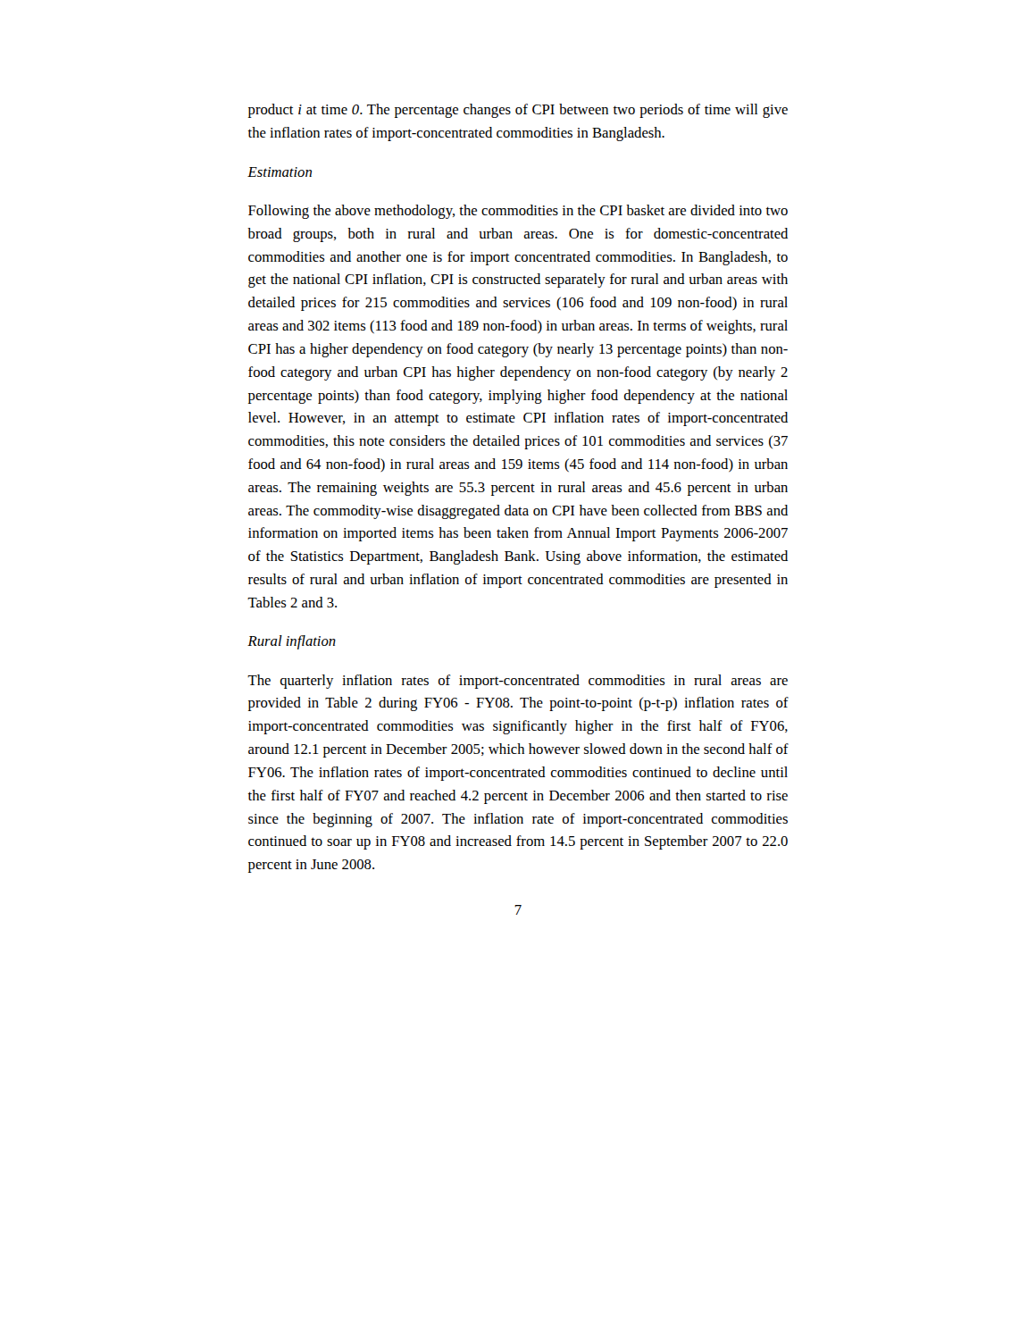product i at time 0. The percentage changes of CPI between two periods of time will give the inflation rates of import-concentrated commodities in Bangladesh.
Estimation
Following the above methodology, the commodities in the CPI basket are divided into two broad groups, both in rural and urban areas. One is for domestic-concentrated commodities and another one is for import concentrated commodities. In Bangladesh, to get the national CPI inflation, CPI is constructed separately for rural and urban areas with detailed prices for 215 commodities and services (106 food and 109 non-food) in rural areas and 302 items (113 food and 189 non-food) in urban areas. In terms of weights, rural CPI has a higher dependency on food category (by nearly 13 percentage points) than non-food category and urban CPI has higher dependency on non-food category (by nearly 2 percentage points) than food category, implying higher food dependency at the national level. However, in an attempt to estimate CPI inflation rates of import-concentrated commodities, this note considers the detailed prices of 101 commodities and services (37 food and 64 non-food) in rural areas and 159 items (45 food and 114 non-food) in urban areas. The remaining weights are 55.3 percent in rural areas and 45.6 percent in urban areas. The commodity-wise disaggregated data on CPI have been collected from BBS and information on imported items has been taken from Annual Import Payments 2006-2007 of the Statistics Department, Bangladesh Bank. Using above information, the estimated results of rural and urban inflation of import concentrated commodities are presented in Tables 2 and 3.
Rural inflation
The quarterly inflation rates of import-concentrated commodities in rural areas are provided in Table 2 during FY06 - FY08. The point-to-point (p-t-p) inflation rates of import-concentrated commodities was significantly higher in the first half of FY06, around 12.1 percent in December 2005; which however slowed down in the second half of FY06. The inflation rates of import-concentrated commodities continued to decline until the first half of FY07 and reached 4.2 percent in December 2006 and then started to rise since the beginning of 2007. The inflation rate of import-concentrated commodities continued to soar up in FY08 and increased from 14.5 percent in September 2007 to 22.0 percent in June 2008.
7